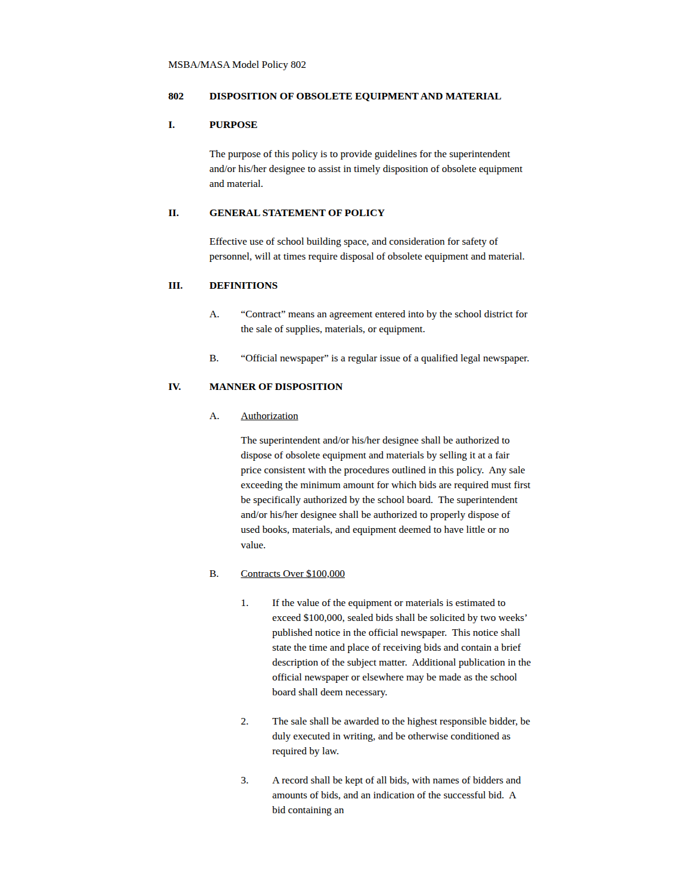MSBA/MASA Model Policy 802
802
Disposition of Obsolete Equipment and Material
I.
Purpose
The purpose of this policy is to provide guidelines for the superintendent and/or his/her designee to assist in timely disposition of obsolete equipment and material.
II.
General Statement of Policy
Effective use of school building space, and consideration for safety of personnel, will at times require disposal of obsolete equipment and material.
III.
Definitions
A.
“Contract” means an agreement entered into by the school district for the sale of supplies, materials, or equipment.
B.
“Official newspaper” is a regular issue of a qualified legal newspaper.
IV.
Manner of Disposition
A.
Authorization
The superintendent and/or his/her designee shall be authorized to dispose of obsolete equipment and materials by selling it at a fair price consistent with the procedures outlined in this policy. Any sale exceeding the minimum amount for which bids are required must first be specifically authorized by the school board. The superintendent and/or his/her designee shall be authorized to properly dispose of used books, materials, and equipment deemed to have little or no value.
B.
Contracts Over $100,000
1.
If the value of the equipment or materials is estimated to exceed $100,000, sealed bids shall be solicited by two weeks’ published notice in the official newspaper. This notice shall state the time and place of receiving bids and contain a brief description of the subject matter. Additional publication in the official newspaper or elsewhere may be made as the school board shall deem necessary.
2.
The sale shall be awarded to the highest responsible bidder, be duly executed in writing, and be otherwise conditioned as required by law.
3.
A record shall be kept of all bids, with names of bidders and amounts of bids, and an indication of the successful bid. A bid containing an